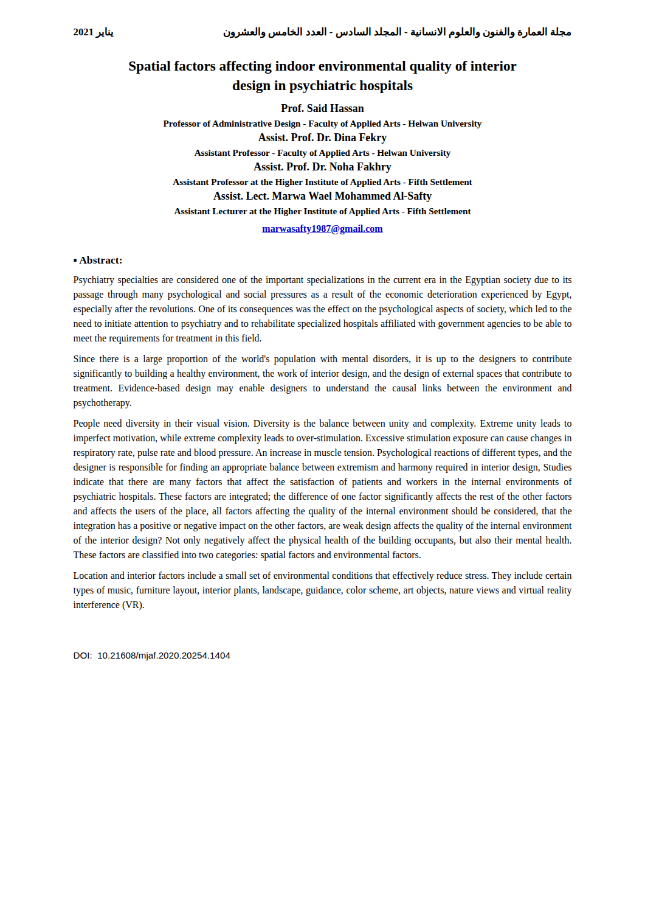يناير 2021 مجلة العمارة والفنون والعلوم الانسانية - المجلد السادس - العدد الخامس والعشرون
Spatial factors affecting indoor environmental quality of interior
design in psychiatric hospitals
Prof. Said Hassan
Professor of Administrative Design - Faculty of Applied Arts - Helwan University
Assist. Prof. Dr. Dina Fekry
Assistant Professor - Faculty of Applied Arts - Helwan University
Assist. Prof. Dr. Noha Fakhry
Assistant Professor at the Higher Institute of Applied Arts - Fifth Settlement
Assist. Lect. Marwa Wael Mohammed Al-Safty
Assistant Lecturer at the Higher Institute of Applied Arts - Fifth Settlement
marwasafty1987@gmail.com
▪ Abstract:
Psychiatry specialties are considered one of the important specializations in the current era in the Egyptian society due to its passage through many psychological and social pressures as a result of the economic deterioration experienced by Egypt, especially after the revolutions. One of its consequences was the effect on the psychological aspects of society, which led to the need to initiate attention to psychiatry and to rehabilitate specialized hospitals affiliated with government agencies to be able to meet the requirements for treatment in this field.
Since there is a large proportion of the world's population with mental disorders, it is up to the designers to contribute significantly to building a healthy environment, the work of interior design, and the design of external spaces that contribute to treatment. Evidence-based design may enable designers to understand the causal links between the environment and psychotherapy.
People need diversity in their visual vision. Diversity is the balance between unity and complexity. Extreme unity leads to imperfect motivation, while extreme complexity leads to over-stimulation. Excessive stimulation exposure can cause changes in respiratory rate, pulse rate and blood pressure. An increase in muscle tension. Psychological reactions of different types, and the designer is responsible for finding an appropriate balance between extremism and harmony required in interior design, Studies indicate that there are many factors that affect the satisfaction of patients and workers in the internal environments of psychiatric hospitals. These factors are integrated; the difference of one factor significantly affects the rest of the other factors and affects the users of the place, all factors affecting the quality of the internal environment should be considered, that the integration has a positive or negative impact on the other factors, are weak design affects the quality of the internal environment of the interior design? Not only negatively affect the physical health of the building occupants, but also their mental health. These factors are classified into two categories: spatial factors and environmental factors.
Location and interior factors include a small set of environmental conditions that effectively reduce stress. They include certain types of music, furniture layout, interior plants, landscape, guidance, color scheme, art objects, nature views and virtual reality interference (VR).
DOI: 10.21608/mjaf.2020.20254.1404